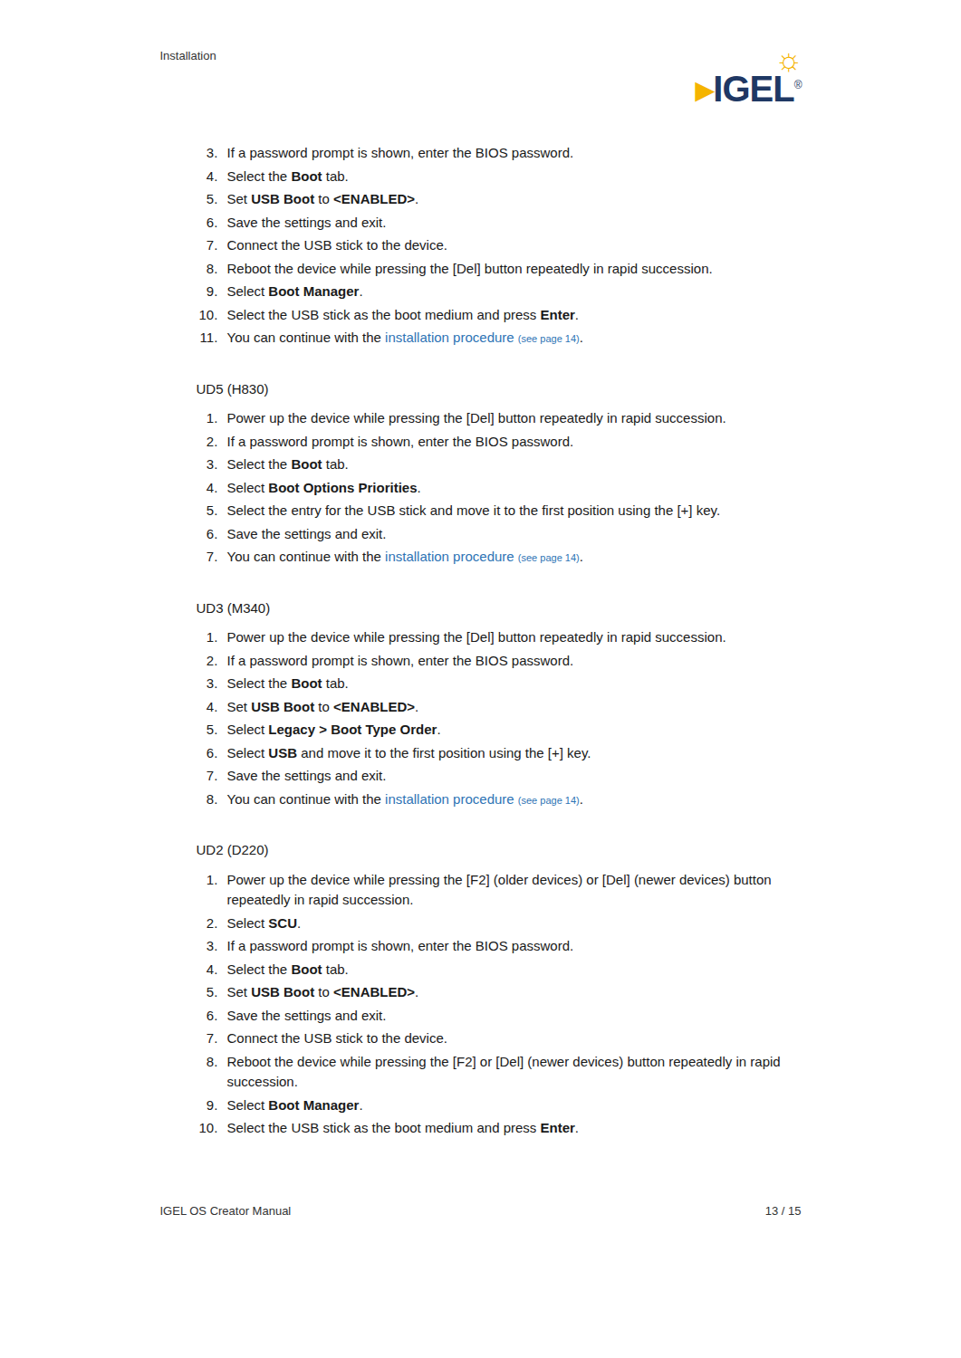Installation
☼ ▸IGEL®
If a password prompt is shown, enter the BIOS password.
Select the Boot tab.
Set USB Boot to <ENABLED>.
Save the settings and exit.
Connect the USB stick to the device.
Reboot the device while pressing the [Del] button repeatedly in rapid succession.
Select Boot Manager.
Select the USB stick as the boot medium and press Enter.
You can continue with the installation procedure (see page 14).
UD5 (H830)
Power up the device while pressing the [Del] button repeatedly in rapid succession.
If a password prompt is shown, enter the BIOS password.
Select the Boot tab.
Select Boot Options Priorities.
Select the entry for the USB stick and move it to the first position using the [+] key.
Save the settings and exit.
You can continue with the installation procedure (see page 14).
UD3 (M340)
Power up the device while pressing the [Del] button repeatedly in rapid succession.
If a password prompt is shown, enter the BIOS password.
Select the Boot tab.
Set USB Boot to <ENABLED>.
Select Legacy > Boot Type Order.
Select USB and move it to the first position using the [+] key.
Save the settings and exit.
You can continue with the installation procedure (see page 14).
UD2 (D220)
Power up the device while pressing the [F2] (older devices) or [Del] (newer devices) button repeatedly in rapid succession.
Select SCU.
If a password prompt is shown, enter the BIOS password.
Select the Boot tab.
Set USB Boot to <ENABLED>.
Save the settings and exit.
Connect the USB stick to the device.
Reboot the device while pressing the [F2] or [Del] (newer devices) button repeatedly in rapid succession.
Select Boot Manager.
Select the USB stick as the boot medium and press Enter.
IGEL OS Creator Manual
13 / 15